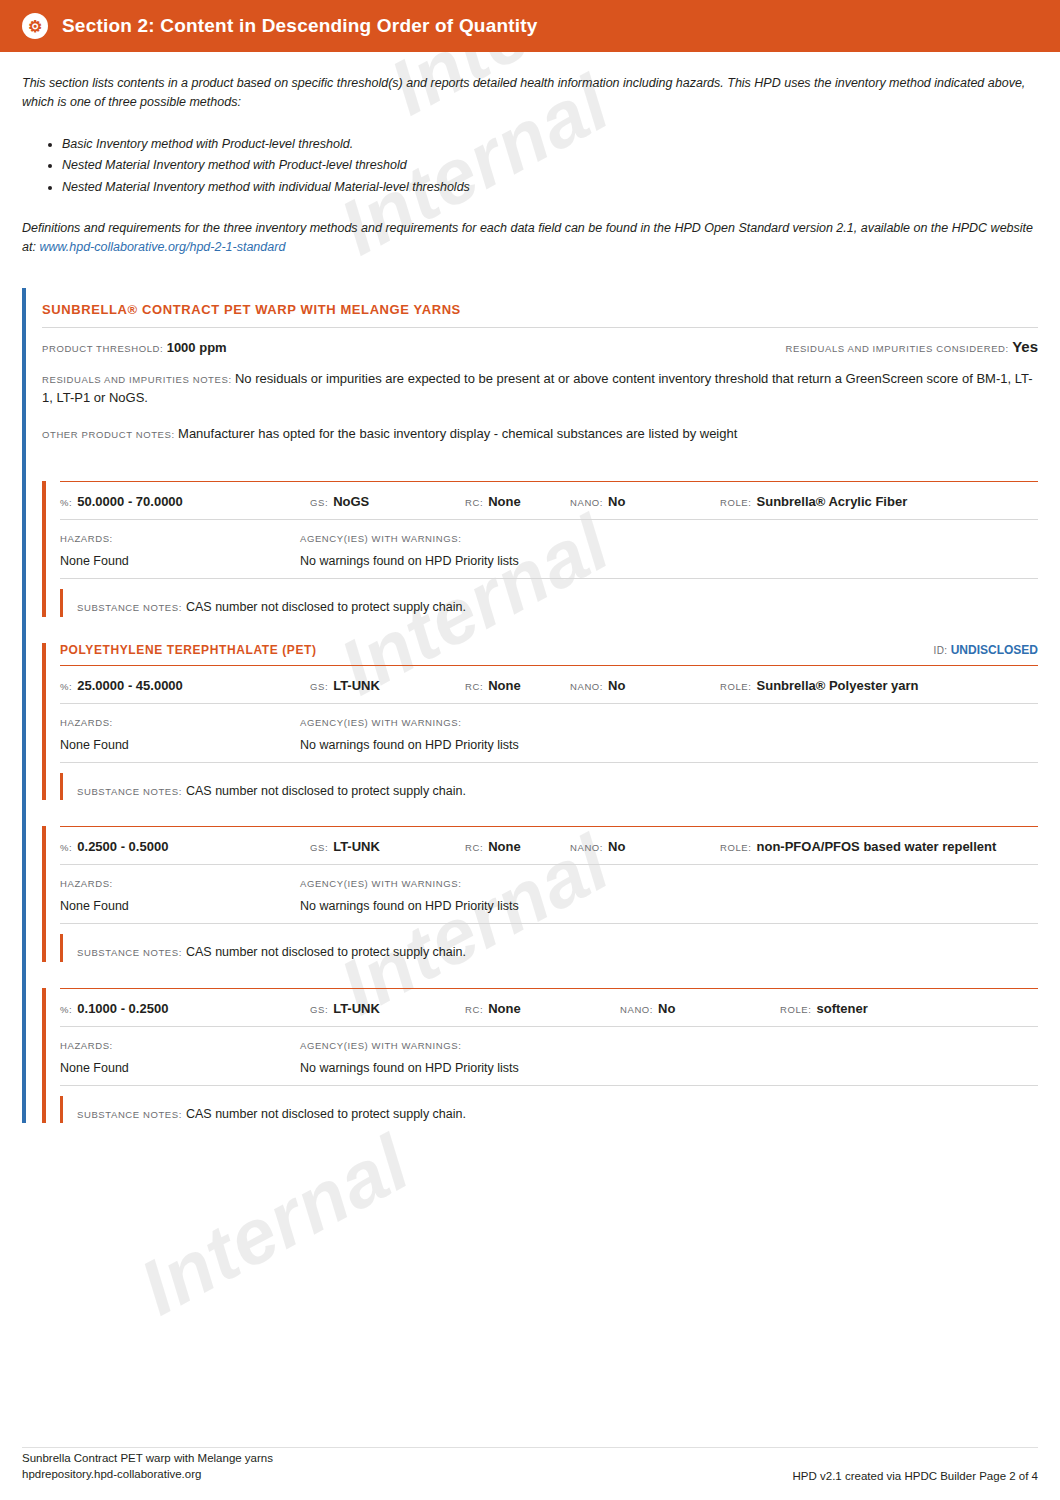Internal
Internal
Internal
Internal
Internal
⚙
Section 2: Content in Descending Order of Quantity
This section lists contents in a product based on specific threshold(s) and reports detailed health information including hazards. This HPD uses the inventory method indicated above, which is one of three possible methods:
Basic Inventory method with Product-level threshold.
Nested Material Inventory method with Product-level threshold
Nested Material Inventory method with individual Material-level thresholds
Definitions and requirements for the three inventory methods and requirements for each data field can be found in the HPD Open Standard version 2.1, available on the HPDC website at: www.hpd-collaborative.org/hpd-2-1-standard
SUNBRELLA® CONTRACT PET WARP WITH MELANGE YARNS
PRODUCT THRESHOLD: 1000 ppm
RESIDUALS AND IMPURITIES CONSIDERED: Yes
RESIDUALS AND IMPURITIES NOTES: No residuals or impurities are expected to be present at or above content inventory threshold that return a GreenScreen score of BM-1, LT-1, LT-P1 or NoGS.
OTHER PRODUCT NOTES: Manufacturer has opted for the basic inventory display - chemical substances are listed by weight
%: 50.0000 - 70.0000
GS: NoGS
RC: None
NANO: No
ROLE: Sunbrella® Acrylic Fiber
HAZARDS:
AGENCY(IES) WITH WARNINGS:
None Found
No warnings found on HPD Priority lists
SUBSTANCE NOTES: CAS number not disclosed to protect supply chain.
POLYETHYLENE TEREPHTHALATE (PET) ID: Undisclosed
%: 25.0000 - 45.0000
GS: LT-UNK
RC: None
NANO: No
ROLE: Sunbrella® Polyester yarn
HAZARDS:
AGENCY(IES) WITH WARNINGS:
None Found
No warnings found on HPD Priority lists
SUBSTANCE NOTES: CAS number not disclosed to protect supply chain.
%: 0.2500 - 0.5000
GS: LT-UNK
RC: None
NANO: No
ROLE: non-PFOA/PFOS based water repellent
HAZARDS:
AGENCY(IES) WITH WARNINGS:
None Found
No warnings found on HPD Priority lists
SUBSTANCE NOTES: CAS number not disclosed to protect supply chain.
%: 0.1000 - 0.2500
GS: LT-UNK
RC: None
NANO: No
ROLE: softener
HAZARDS:
AGENCY(IES) WITH WARNINGS:
None Found
No warnings found on HPD Priority lists
SUBSTANCE NOTES: CAS number not disclosed to protect supply chain.
Sunbrella Contract PET warp with Melange yarns
hpdrepository.hpd-collaborative.org
HPD v2.1 created via HPDC Builder Page 2 of 4